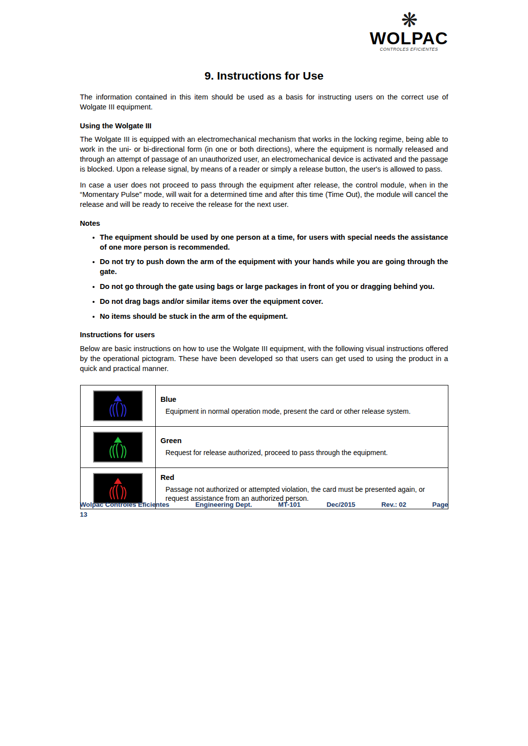❋
WOLPAC
CONTROLES EFICIENTES
9. Instructions for Use
The information contained in this item should be used as a basis for instructing users on the correct use of Wolgate III equipment.
Using the Wolgate III
The Wolgate III is equipped with an electromechanical mechanism that works in the locking regime, being able to work in the uni- or bi-directional form (in one or both directions), where the equipment is normally released and through an attempt of passage of an unauthorized user, an electromechanical device is activated and the passage is blocked. Upon a release signal, by means of a reader or simply a release button, the user's is allowed to pass.
In case a user does not proceed to pass through the equipment after release, the control module, when in the “Momentary Pulse” mode, will wait for a determined time and after this time (Time Out), the module will cancel the release and will be ready to receive the release for the next user.
Notes
The equipment should be used by one person at a time, for users with special needs the assistance of one more person is recommended.
Do not try to push down the arm of the equipment with your hands while you are going through the gate.
Do not go through the gate using bags or large packages in front of you or dragging behind you.
Do not drag bags and/or similar items over the equipment cover.
No items should be stuck in the arm of the equipment.
Instructions for users
Below are basic instructions on how to use the Wolgate III equipment, with the following visual instructions offered by the operational pictogram. These have been developed so that users can get used to using the product in a quick and practical manner.
| | Blue Equipment in normal operation mode, present the card or other release system. |
| | Green Request for release authorized, proceed to pass through the equipment. |
| | Red Passage not authorized or attempted violation, the card must be presented again, or request assistance from an authorized person. |
Wolpac Controles Eficientes Engineering Dept. MT-101 Dec/2015 Rev.: 02 Page
13